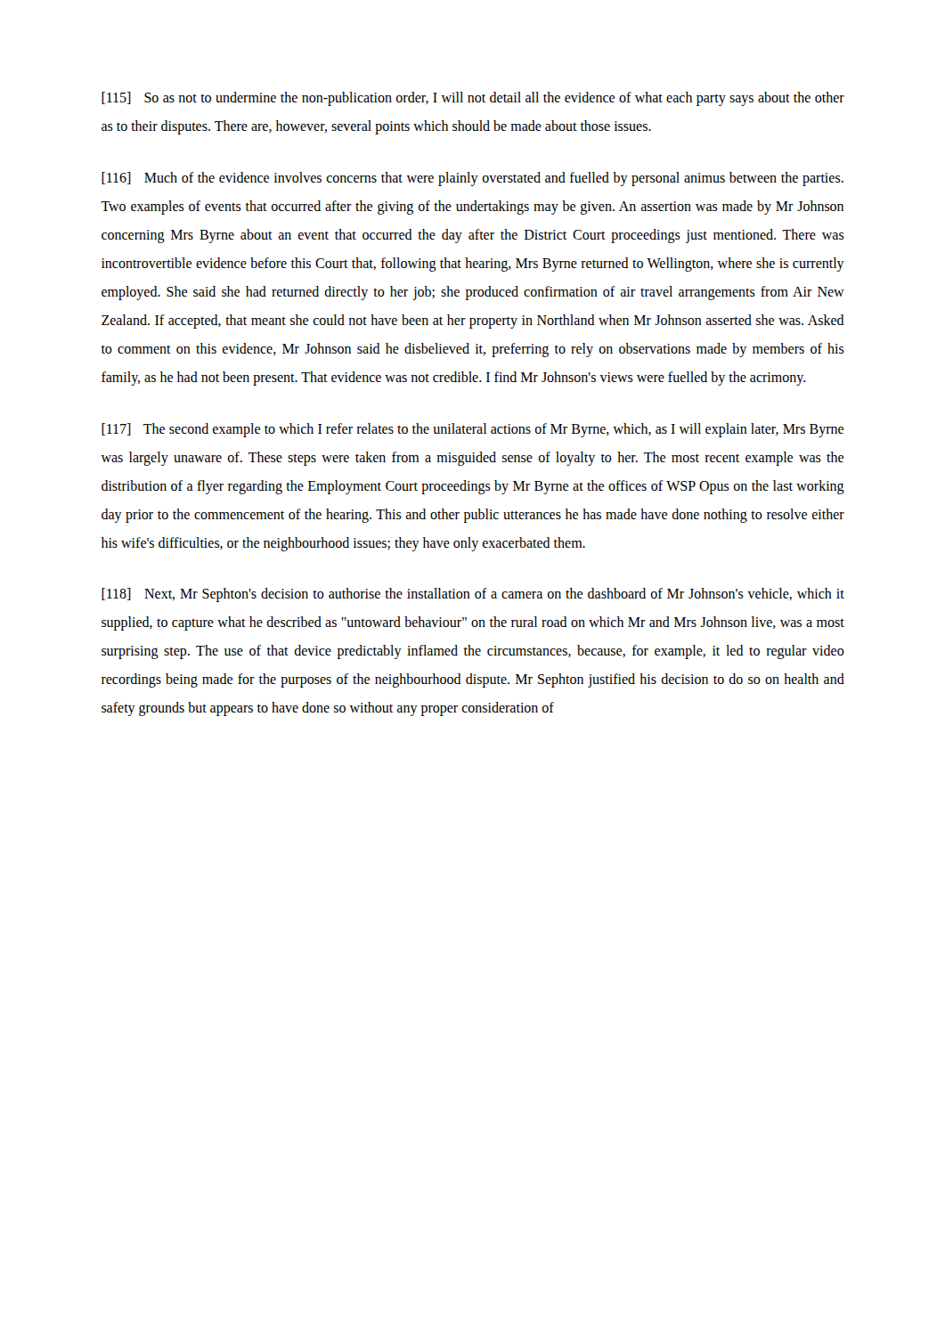[115] So as not to undermine the non-publication order, I will not detail all the evidence of what each party says about the other as to their disputes. There are, however, several points which should be made about those issues.
[116] Much of the evidence involves concerns that were plainly overstated and fuelled by personal animus between the parties. Two examples of events that occurred after the giving of the undertakings may be given. An assertion was made by Mr Johnson concerning Mrs Byrne about an event that occurred the day after the District Court proceedings just mentioned. There was incontrovertible evidence before this Court that, following that hearing, Mrs Byrne returned to Wellington, where she is currently employed. She said she had returned directly to her job; she produced confirmation of air travel arrangements from Air New Zealand. If accepted, that meant she could not have been at her property in Northland when Mr Johnson asserted she was. Asked to comment on this evidence, Mr Johnson said he disbelieved it, preferring to rely on observations made by members of his family, as he had not been present. That evidence was not credible. I find Mr Johnson's views were fuelled by the acrimony.
[117] The second example to which I refer relates to the unilateral actions of Mr Byrne, which, as I will explain later, Mrs Byrne was largely unaware of. These steps were taken from a misguided sense of loyalty to her. The most recent example was the distribution of a flyer regarding the Employment Court proceedings by Mr Byrne at the offices of WSP Opus on the last working day prior to the commencement of the hearing. This and other public utterances he has made have done nothing to resolve either his wife's difficulties, or the neighbourhood issues; they have only exacerbated them.
[118] Next, Mr Sephton's decision to authorise the installation of a camera on the dashboard of Mr Johnson's vehicle, which it supplied, to capture what he described as "untoward behaviour" on the rural road on which Mr and Mrs Johnson live, was a most surprising step. The use of that device predictably inflamed the circumstances, because, for example, it led to regular video recordings being made for the purposes of the neighbourhood dispute. Mr Sephton justified his decision to do so on health and safety grounds but appears to have done so without any proper consideration of